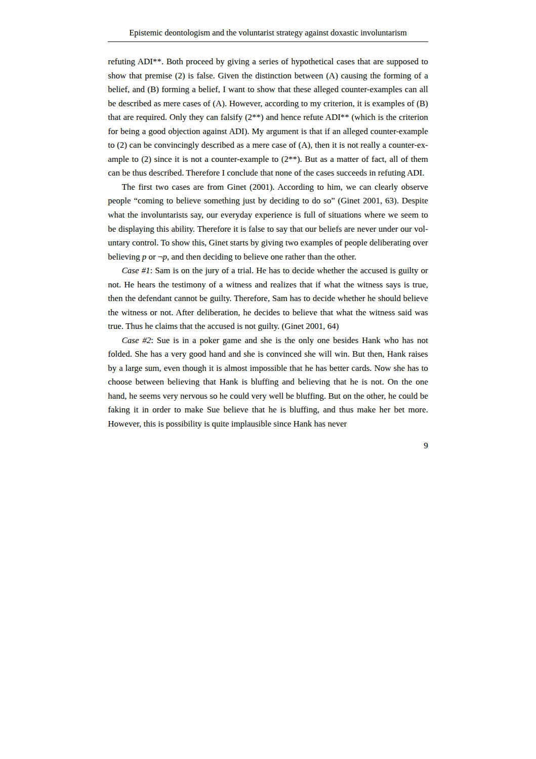Epistemic deontologism and the voluntarist strategy against doxastic involuntarism
refuting ADI**. Both proceed by giving a series of hypothetical cases that are supposed to show that premise (2) is false. Given the distinction between (A) causing the forming of a belief, and (B) forming a belief, I want to show that these alleged counter-examples can all be described as mere cases of (A). However, according to my criterion, it is examples of (B) that are required. Only they can falsify (2**) and hence refute ADI** (which is the criterion for being a good objection against ADI). My argument is that if an alleged counter-example to (2) can be convincingly described as a mere case of (A), then it is not really a counter-example to (2) since it is not a counter-example to (2**). But as a matter of fact, all of them can be thus described. Therefore I conclude that none of the cases succeeds in refuting ADI.
The first two cases are from Ginet (2001). According to him, we can clearly observe people “coming to believe something just by deciding to do so” (Ginet 2001, 63). Despite what the involuntarists say, our everyday experience is full of situations where we seem to be displaying this ability. Therefore it is false to say that our beliefs are never under our voluntary control. To show this, Ginet starts by giving two examples of people deliberating over believing p or ¬p, and then deciding to believe one rather than the other.
Case #1: Sam is on the jury of a trial. He has to decide whether the accused is guilty or not. He hears the testimony of a witness and realizes that if what the witness says is true, then the defendant cannot be guilty. Therefore, Sam has to decide whether he should believe the witness or not. After deliberation, he decides to believe that what the witness said was true. Thus he claims that the accused is not guilty. (Ginet 2001, 64)
Case #2: Sue is in a poker game and she is the only one besides Hank who has not folded. She has a very good hand and she is convinced she will win. But then, Hank raises by a large sum, even though it is almost impossible that he has better cards. Now she has to choose between believing that Hank is bluffing and believing that he is not. On the one hand, he seems very nervous so he could very well be bluffing. But on the other, he could be faking it in order to make Sue believe that he is bluffing, and thus make her bet more. However, this is possibility is quite implausible since Hank has never
9